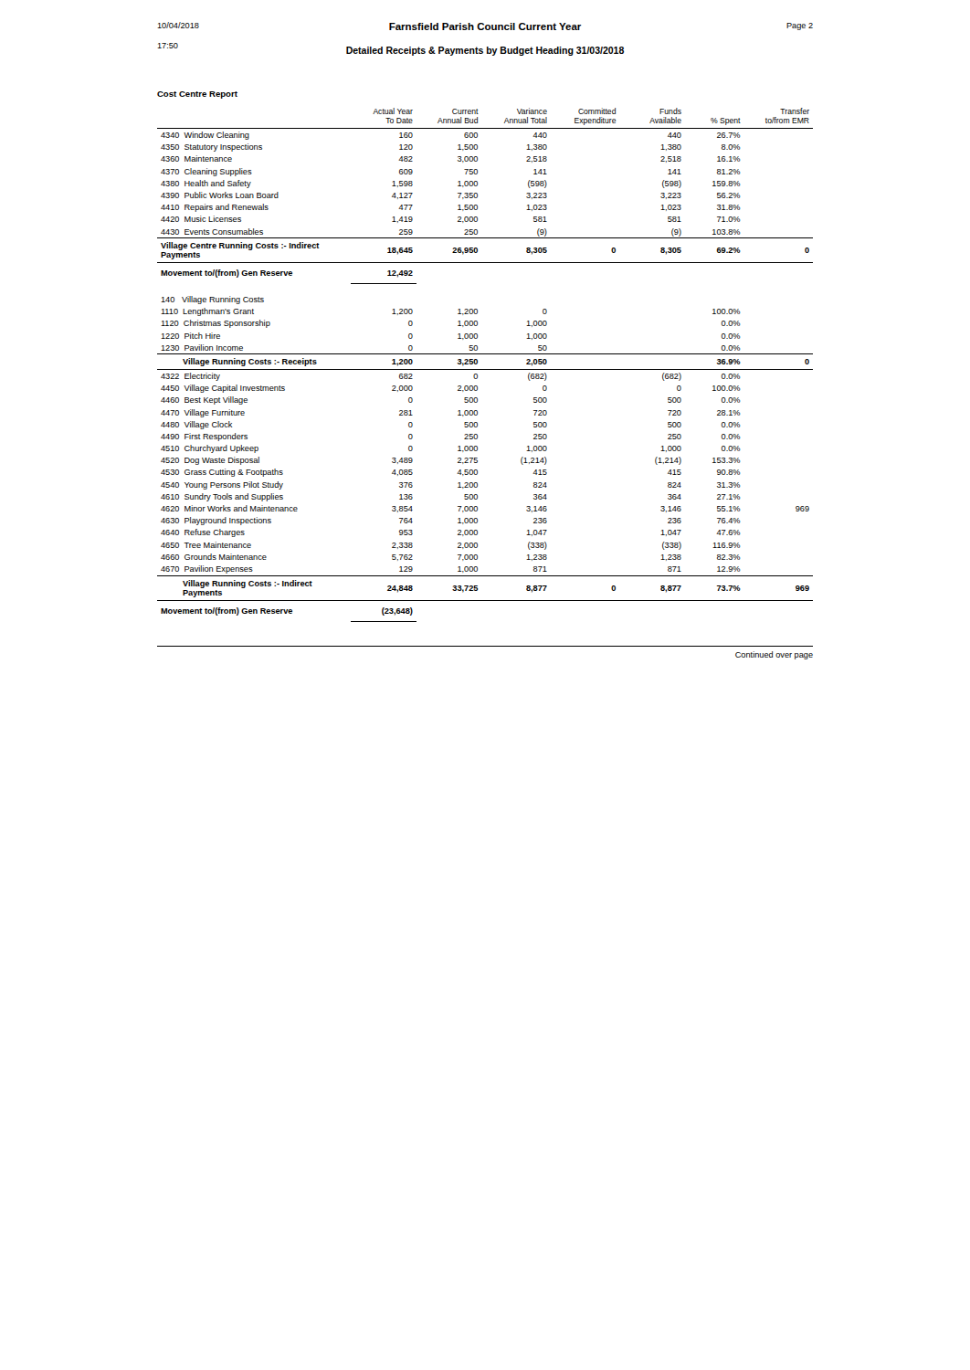10/04/2018
17:50
Page 2
Farnsfield Parish Council Current Year
Detailed Receipts & Payments by Budget Heading 31/03/2018
Cost Centre Report
| | Actual Year To Date | Current Annual Bud | Variance Annual Total | Committed Expenditure | Funds Available | % Spent | Transfer to/from EMR |
| --- | --- | --- | --- | --- | --- | --- | --- |
| 4340 Window Cleaning | 160 | 600 | 440 | | 440 | 26.7% | |
| 4350 Statutory Inspections | 120 | 1,500 | 1,380 | | 1,380 | 8.0% | |
| 4360 Maintenance | 482 | 3,000 | 2,518 | | 2,518 | 16.1% | |
| 4370 Cleaning Supplies | 609 | 750 | 141 | | 141 | 81.2% | |
| 4380 Health and Safety | 1,598 | 1,000 | (598) | | (598) | 159.8% | |
| 4390 Public Works Loan Board | 4,127 | 7,350 | 3,223 | | 3,223 | 56.2% | |
| 4410 Repairs and Renewals | 477 | 1,500 | 1,023 | | 1,023 | 31.8% | |
| 4420 Music Licenses | 1,419 | 2,000 | 581 | | 581 | 71.0% | |
| 4430 Events Consumables | 259 | 250 | (9) | | (9) | 103.8% | |
| Village Centre Running Costs :- Indirect Payments | 18,645 | 26,950 | 8,305 | 0 | 8,305 | 69.2% | 0 |
| Movement to/(from) Gen Reserve | 12,492 | | | | | | |
| 140 Village Running Costs | | | | | | | |
| 1110 Lengthman's Grant | 1,200 | 1,200 | 0 | | | 100.0% | |
| 1120 Christmas Sponsorship | 0 | 1,000 | 1,000 | | | 0.0% | |
| 1220 Pitch Hire | 0 | 1,000 | 1,000 | | | 0.0% | |
| 1230 Pavilion Income | 0 | 50 | 50 | | | 0.0% | |
| Village Running Costs :- Receipts | 1,200 | 3,250 | 2,050 | | | 36.9% | 0 |
| 4322 Electricity | 682 | 0 | (682) | | (682) | 0.0% | |
| 4450 Village Capital Investments | 2,000 | 2,000 | 0 | | 0 | 100.0% | |
| 4460 Best Kept Village | 0 | 500 | 500 | | 500 | 0.0% | |
| 4470 Village Furniture | 281 | 1,000 | 720 | | 720 | 28.1% | |
| 4480 Village Clock | 0 | 500 | 500 | | 500 | 0.0% | |
| 4490 First Responders | 0 | 250 | 250 | | 250 | 0.0% | |
| 4510 Churchyard Upkeep | 0 | 1,000 | 1,000 | | 1,000 | 0.0% | |
| 4520 Dog Waste Disposal | 3,489 | 2,275 | (1,214) | | (1,214) | 153.3% | |
| 4530 Grass Cutting & Footpaths | 4,085 | 4,500 | 415 | | 415 | 90.8% | |
| 4540 Young Persons Pilot Study | 376 | 1,200 | 824 | | 824 | 31.3% | |
| 4610 Sundry Tools and Supplies | 136 | 500 | 364 | | 364 | 27.1% | |
| 4620 Minor Works and Maintenance | 3,854 | 7,000 | 3,146 | | 3,146 | 55.1% | 969 |
| 4630 Playground Inspections | 764 | 1,000 | 236 | | 236 | 76.4% | |
| 4640 Refuse Charges | 953 | 2,000 | 1,047 | | 1,047 | 47.6% | |
| 4650 Tree Maintenance | 2,338 | 2,000 | (338) | | (338) | 116.9% | |
| 4660 Grounds Maintenance | 5,762 | 7,000 | 1,238 | | 1,238 | 82.3% | |
| 4670 Pavilion Expenses | 129 | 1,000 | 871 | | 871 | 12.9% | |
| Village Running Costs :- Indirect Payments | 24,848 | 33,725 | 8,877 | 0 | 8,877 | 73.7% | 969 |
| Movement to/(from) Gen Reserve | (23,648) | | | | | | |
Continued over page